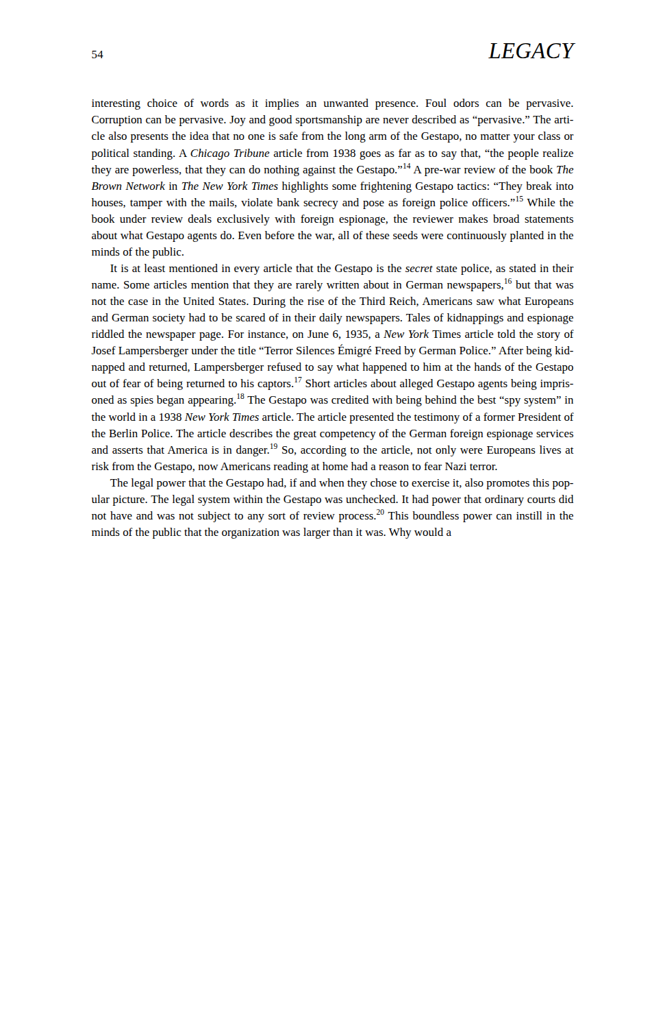54
LEGACY
interesting choice of words as it implies an unwanted presence. Foul odors can be pervasive. Corruption can be pervasive. Joy and good sportsmanship are never described as “pervasive.” The article also presents the idea that no one is safe from the long arm of the Gestapo, no matter your class or political standing. A Chicago Tribune article from 1938 goes as far as to say that, “the people realize they are powerless, that they can do nothing against the Gestapo.”14 A pre-war review of the book The Brown Network in The New York Times highlights some frightening Gestapo tactics: “They break into houses, tamper with the mails, violate bank secrecy and pose as foreign police officers.”15 While the book under review deals exclusively with foreign espionage, the reviewer makes broad statements about what Gestapo agents do. Even before the war, all of these seeds were continuously planted in the minds of the public.
It is at least mentioned in every article that the Gestapo is the secret state police, as stated in their name. Some articles mention that they are rarely written about in German newspapers,16 but that was not the case in the United States. During the rise of the Third Reich, Americans saw what Europeans and German society had to be scared of in their daily newspapers. Tales of kidnappings and espionage riddled the newspaper page. For instance, on June 6, 1935, a New York Times article told the story of Josef Lampersberger under the title “Terror Silences Émigré Freed by German Police.” After being kidnapped and returned, Lampersberger refused to say what happened to him at the hands of the Gestapo out of fear of being returned to his captors.17 Short articles about alleged Gestapo agents being imprisoned as spies began appearing.18 The Gestapo was credited with being behind the best “spy system” in the world in a 1938 New York Times article. The article presented the testimony of a former President of the Berlin Police. The article describes the great competency of the German foreign espionage services and asserts that America is in danger.19 So, according to the article, not only were Europeans lives at risk from the Gestapo, now Americans reading at home had a reason to fear Nazi terror.
The legal power that the Gestapo had, if and when they chose to exercise it, also promotes this popular picture. The legal system within the Gestapo was unchecked. It had power that ordinary courts did not have and was not subject to any sort of review process.20 This boundless power can instill in the minds of the public that the organization was larger than it was. Why would a